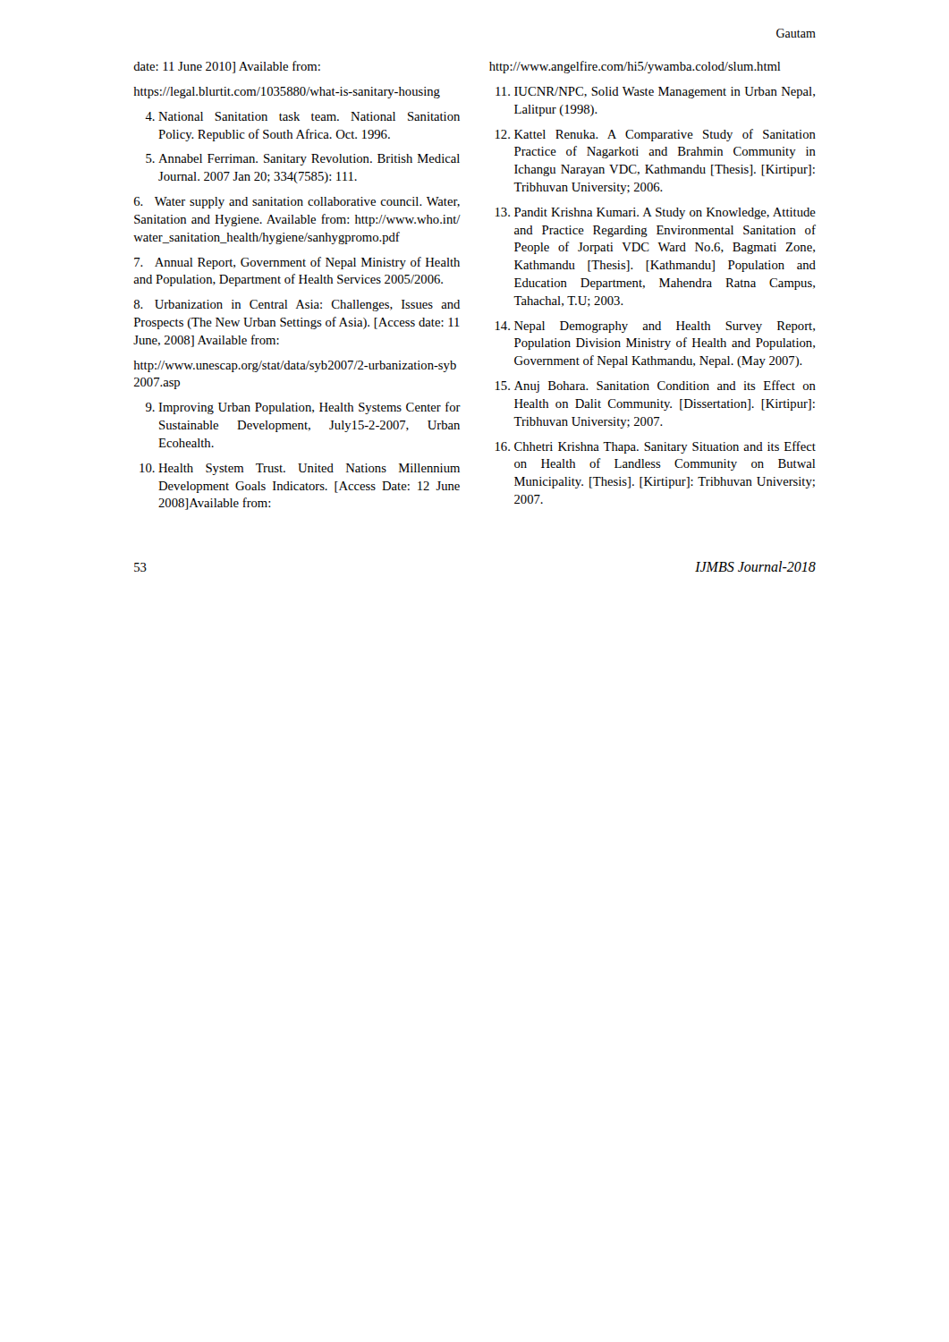Gautam
date: 11 June 2010] Available from:
https://legal.blurtit.com/1035880/what-is-sanitary-housing
National Sanitation task team. National Sanitation Policy. Republic of South Africa. Oct. 1996.
Annabel Ferriman. Sanitary Revolution. British Medical Journal. 2007 Jan 20; 334(7585): 111.
6. Water supply and sanitation collaborative council. Water, Sanitation and Hygiene. Available from: http://www.who.int/water_sanitation_health/hygiene/sanhygpromo.pdf
7. Annual Report, Government of Nepal Ministry of Health and Population, Department of Health Services 2005/2006.
8. Urbanization in Central Asia: Challenges, Issues and Prospects (The New Urban Settings of Asia). [Access date: 11 June, 2008] Available from:
http://www.unescap.org/stat/data/syb2007/2-urbanization-syb2007.asp
Improving Urban Population, Health Systems Center for Sustainable Development, July15-2-2007, Urban Ecohealth.
Health System Trust. United Nations Millennium Development Goals Indicators. [Access Date: 12 June 2008]Available from:
http://www.angelfire.com/hi5/ywamba.colod/slum.html
IUCNR/NPC, Solid Waste Management in Urban Nepal, Lalitpur (1998).
Kattel Renuka. A Comparative Study of Sanitation Practice of Nagarkoti and Brahmin Community in Ichangu Narayan VDC, Kathmandu [Thesis]. [Kirtipur]: Tribhuvan University; 2006.
Pandit Krishna Kumari. A Study on Knowledge, Attitude and Practice Regarding Environmental Sanitation of People of Jorpati VDC Ward No.6, Bagmati Zone, Kathmandu [Thesis]. [Kathmandu] Population and Education Department, Mahendra Ratna Campus, Tahachal, T.U; 2003.
Nepal Demography and Health Survey Report, Population Division Ministry of Health and Population, Government of Nepal Kathmandu, Nepal. (May 2007).
Anuj Bohara. Sanitation Condition and its Effect on Health on Dalit Community. [Dissertation]. [Kirtipur]: Tribhuvan University; 2007.
Chhetri Krishna Thapa. Sanitary Situation and its Effect on Health of Landless Community on Butwal Municipality. [Thesis]. [Kirtipur]: Tribhuvan University; 2007.
53 IJMBS Journal-2018